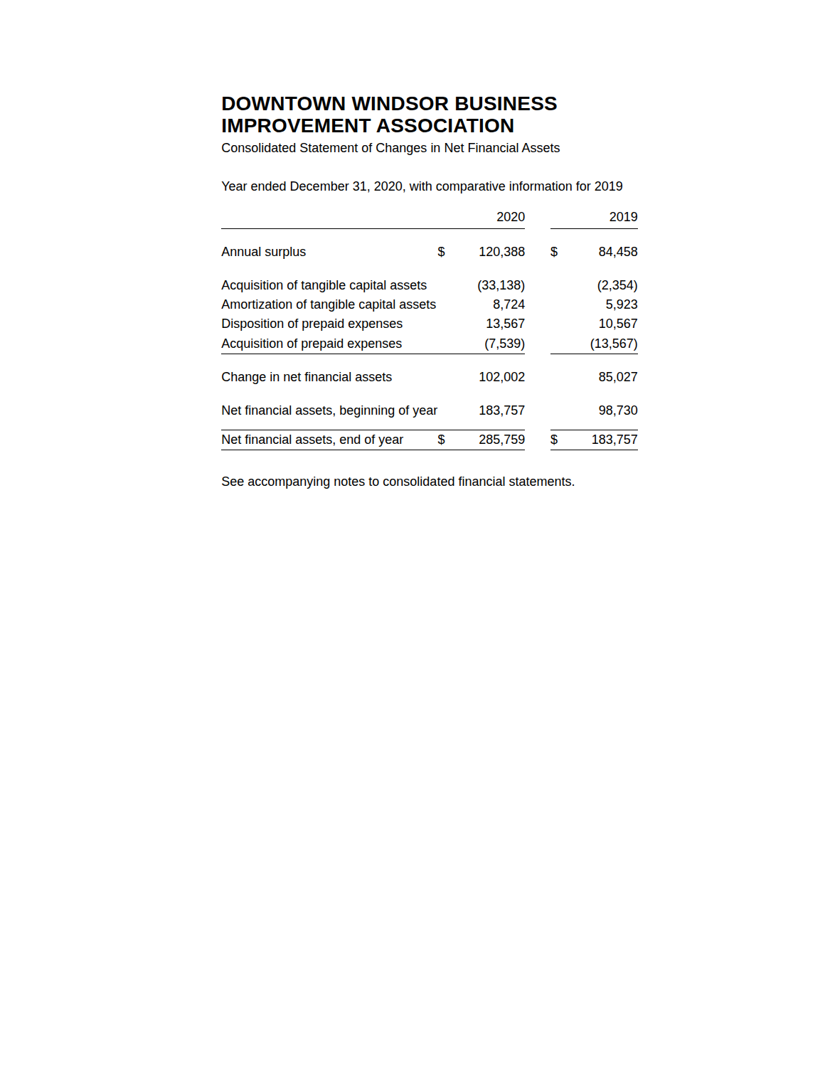DOWNTOWN WINDSOR BUSINESS IMPROVEMENT ASSOCIATION
Consolidated Statement of Changes in Net Financial Assets
Year ended December 31, 2020, with comparative information for 2019
| | | 2020 | | | 2019 |
| Annual surplus | $ | 120,388 | | $ | 84,458 |
| Acquisition of tangible capital assets | | (33,138) | | | (2,354) |
| Amortization of tangible capital assets | | 8,724 | | | 5,923 |
| Disposition of prepaid expenses | | 13,567 | | | 10,567 |
| Acquisition of prepaid expenses | | (7,539) | | | (13,567) |
| Change in net financial assets | | 102,002 | | | 85,027 |
| Net financial assets, beginning of year | | 183,757 | | | 98,730 |
| Net financial assets, end of year | $ | 285,759 | | $ | 183,757 |
See accompanying notes to consolidated financial statements.